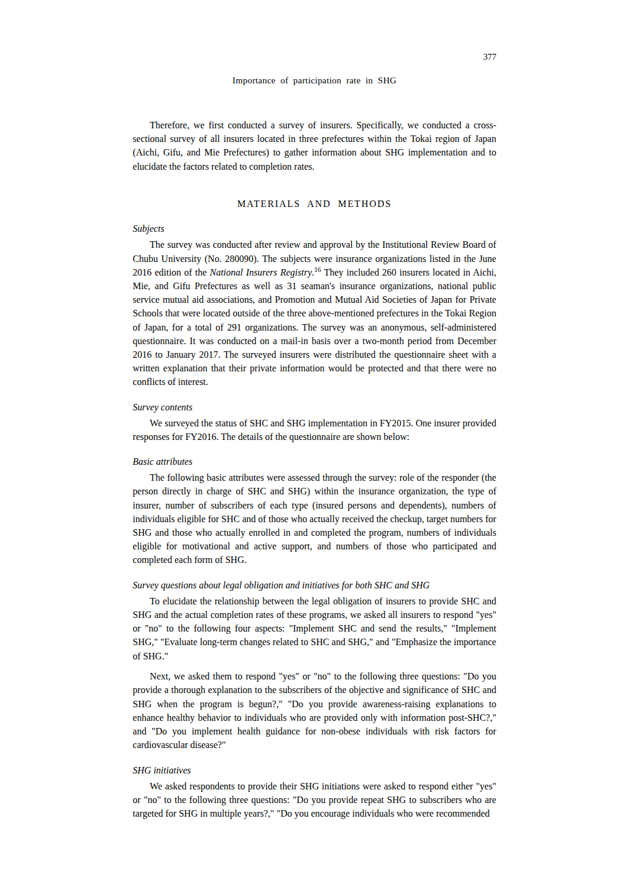377
Importance of participation rate in SHG
Therefore, we first conducted a survey of insurers. Specifically, we conducted a cross-sectional survey of all insurers located in three prefectures within the Tokai region of Japan (Aichi, Gifu, and Mie Prefectures) to gather information about SHG implementation and to elucidate the factors related to completion rates.
MATERIALS AND METHODS
Subjects
The survey was conducted after review and approval by the Institutional Review Board of Chubu University (No. 280090). The subjects were insurance organizations listed in the June 2016 edition of the National Insurers Registry.16 They included 260 insurers located in Aichi, Mie, and Gifu Prefectures as well as 31 seaman's insurance organizations, national public service mutual aid associations, and Promotion and Mutual Aid Societies of Japan for Private Schools that were located outside of the three above-mentioned prefectures in the Tokai Region of Japan, for a total of 291 organizations. The survey was an anonymous, self-administered questionnaire. It was conducted on a mail-in basis over a two-month period from December 2016 to January 2017. The surveyed insurers were distributed the questionnaire sheet with a written explanation that their private information would be protected and that there were no conflicts of interest.
Survey contents
We surveyed the status of SHC and SHG implementation in FY2015. One insurer provided responses for FY2016. The details of the questionnaire are shown below:
Basic attributes
The following basic attributes were assessed through the survey: role of the responder (the person directly in charge of SHC and SHG) within the insurance organization, the type of insurer, number of subscribers of each type (insured persons and dependents), numbers of individuals eligible for SHC and of those who actually received the checkup, target numbers for SHG and those who actually enrolled in and completed the program, numbers of individuals eligible for motivational and active support, and numbers of those who participated and completed each form of SHG.
Survey questions about legal obligation and initiatives for both SHC and SHG
To elucidate the relationship between the legal obligation of insurers to provide SHC and SHG and the actual completion rates of these programs, we asked all insurers to respond "yes" or "no" to the following four aspects: "Implement SHC and send the results," "Implement SHG," "Evaluate long-term changes related to SHC and SHG," and "Emphasize the importance of SHG."
Next, we asked them to respond "yes" or "no" to the following three questions: "Do you provide a thorough explanation to the subscribers of the objective and significance of SHC and SHG when the program is begun?," "Do you provide awareness-raising explanations to enhance healthy behavior to individuals who are provided only with information post-SHC?," and "Do you implement health guidance for non-obese individuals with risk factors for cardiovascular disease?"
SHG initiatives
We asked respondents to provide their SHG initiations were asked to respond either "yes" or "no" to the following three questions: "Do you provide repeat SHG to subscribers who are targeted for SHG in multiple years?," "Do you encourage individuals who were recommended